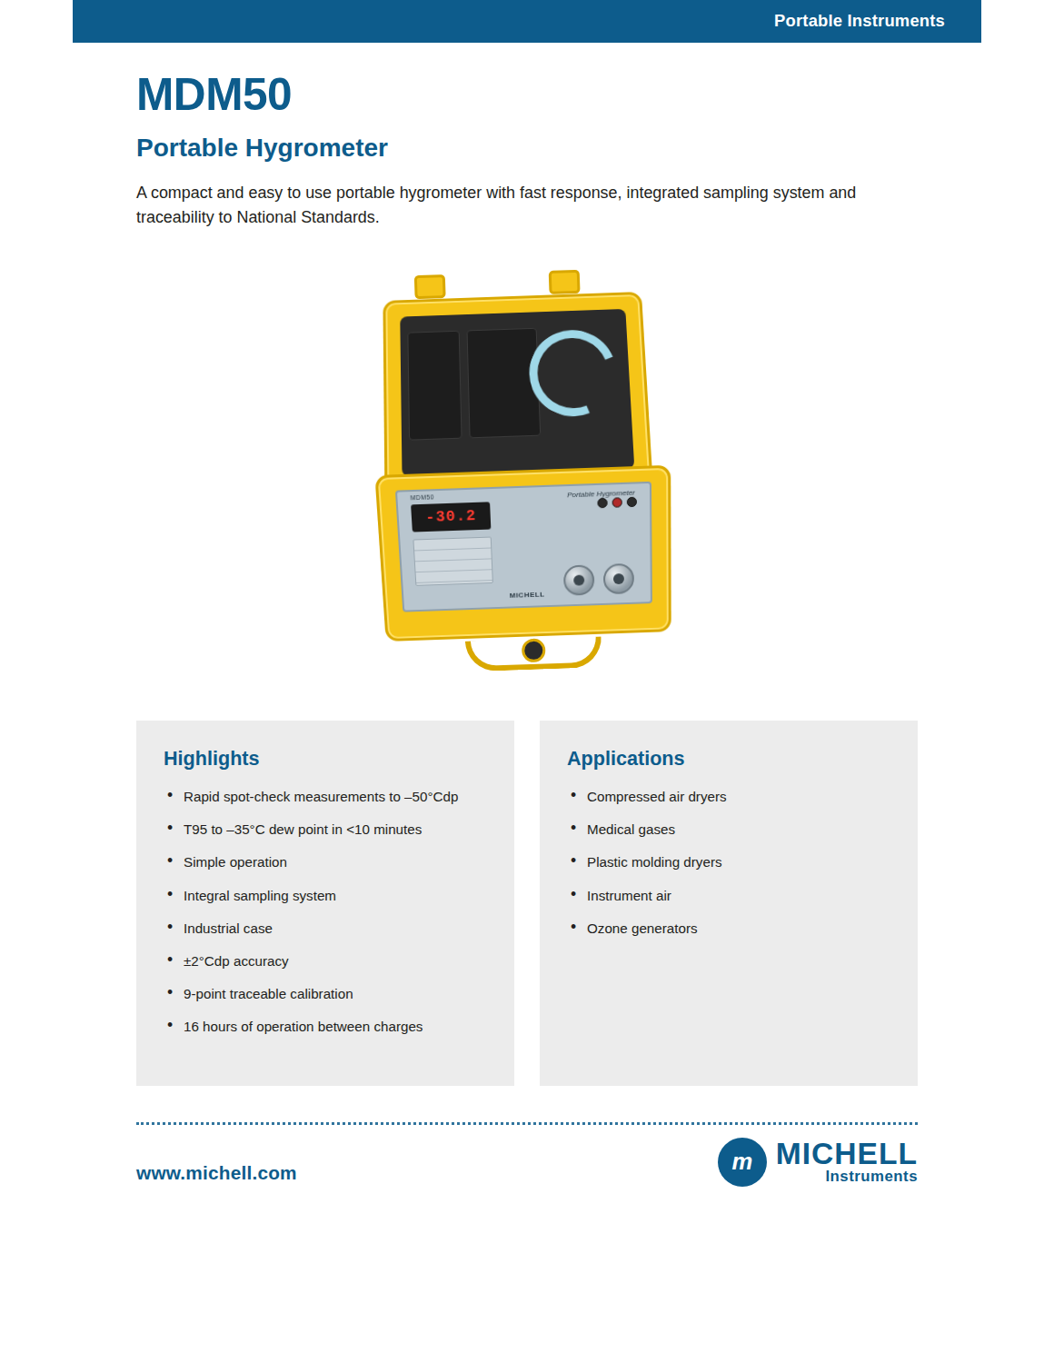Portable Instruments
MDM50
Portable Hygrometer
A compact and easy to use portable hygrometer with fast response, integrated sampling system and traceability to National Standards.
MDM50 Portable Hygrometer
-30.2
MICHELL
Highlights
Rapid spot-check measurements to –50°Cdp
T95 to –35°C dew point in <10 minutes
Simple operation
Integral sampling system
Industrial case
±2°Cdp accuracy
9-point traceable calibration
16 hours of operation between charges
Applications
Compressed air dryers
Medical gases
Plastic molding dryers
Instrument air
Ozone generators
www.michell.com
m
MICHELL Instruments